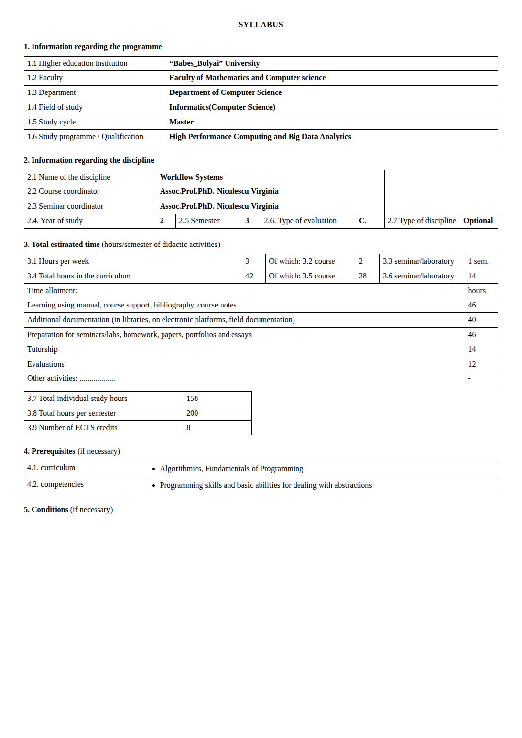SYLLABUS
1. Information regarding the programme
| 1.1 Higher education institution | “Babes_Bolyai” University |
| 1.2 Faculty | Faculty of Mathematics and Computer science |
| 1.3 Department | Department of Computer Science |
| 1.4 Field of study | Informatics(Computer Science) |
| 1.5 Study cycle | Master |
| 1.6 Study programme / Qualification | High Performance Computing and Big Data Analytics |
2. Information regarding the discipline
| 2.1 Name of the discipline | Workflow Systems |
| 2.2 Course coordinator | Assoc.Prof.PhD. Niculescu Virginia |
| 2.3 Seminar coordinator | Assoc.Prof.PhD. Niculescu Virginia |
| 2.4. Year of study | 2 | 2.5 Semester | 3 | 2.6. Type of evaluation | C. | 2.7 Type of discipline | Optional |
3. Total estimated time (hours/semester of didactic activities)
| 3.1 Hours per week | 3 | Of which: 3.2 course | 2 | 3.3 seminar/laboratory | 1 sem. |
| 3.4 Total hours in the curriculum | 42 | Of which: 3.5 course | 28 | 3.6 seminar/laboratory | 14 |
| Time allotment: | hours |
| Learning using manual, course support, bibliography, course notes | 46 |
| Additional documentation (in libraries, on electronic platforms, field documentation) | 40 |
| Preparation for seminars/labs, homework, papers, portfolios and essays | 46 |
| Tutorship | 14 |
| Evaluations | 12 |
| Other activities: .................. | - |
| 3.7 Total individual study hours | 158 |
| 3.8 Total hours per semester | 200 |
| 3.9 Number of ECTS credits | 8 |
4. Prerequisites (if necessary)
| 4.1. curriculum | Algorithmics, Fundamentals of Programming |
| 4.2. competencies | Programming skills and basic abilities for dealing with abstractions |
5. Conditions (if necessary)